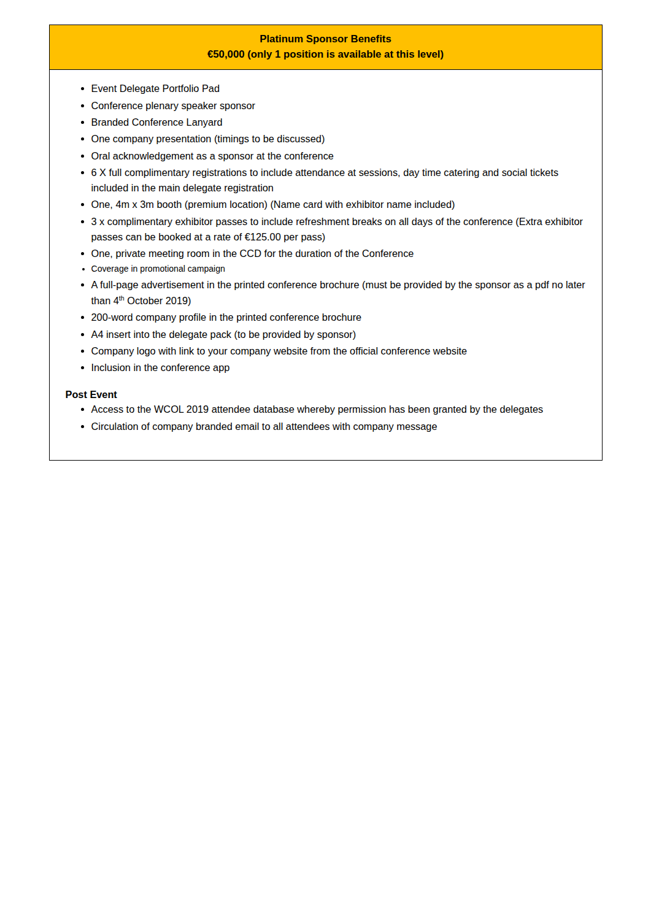Platinum Sponsor Benefits
€50,000 (only 1 position is available at this level)
Event Delegate Portfolio Pad
Conference plenary speaker sponsor
Branded Conference Lanyard
One company presentation (timings to be discussed)
Oral acknowledgement as a sponsor at the conference
6 X full complimentary registrations to include attendance at sessions, day time catering and social tickets included in the main delegate registration
One, 4m x 3m booth (premium location) (Name card with exhibitor name included)
3 x complimentary exhibitor passes to include refreshment breaks on all days of the conference (Extra exhibitor passes can be booked at a rate of €125.00 per pass)
One, private meeting room in the CCD for the duration of the Conference
Coverage in promotional campaign
A full-page advertisement in the printed conference brochure (must be provided by the sponsor as a pdf no later than 4th October 2019)
200-word company profile in the printed conference brochure
A4 insert into the delegate pack (to be provided by sponsor)
Company logo with link to your company website from the official conference website
Inclusion in the conference app
Post Event
Access to the WCOL 2019 attendee database whereby permission has been granted by the delegates
Circulation of company branded email to all attendees with company message